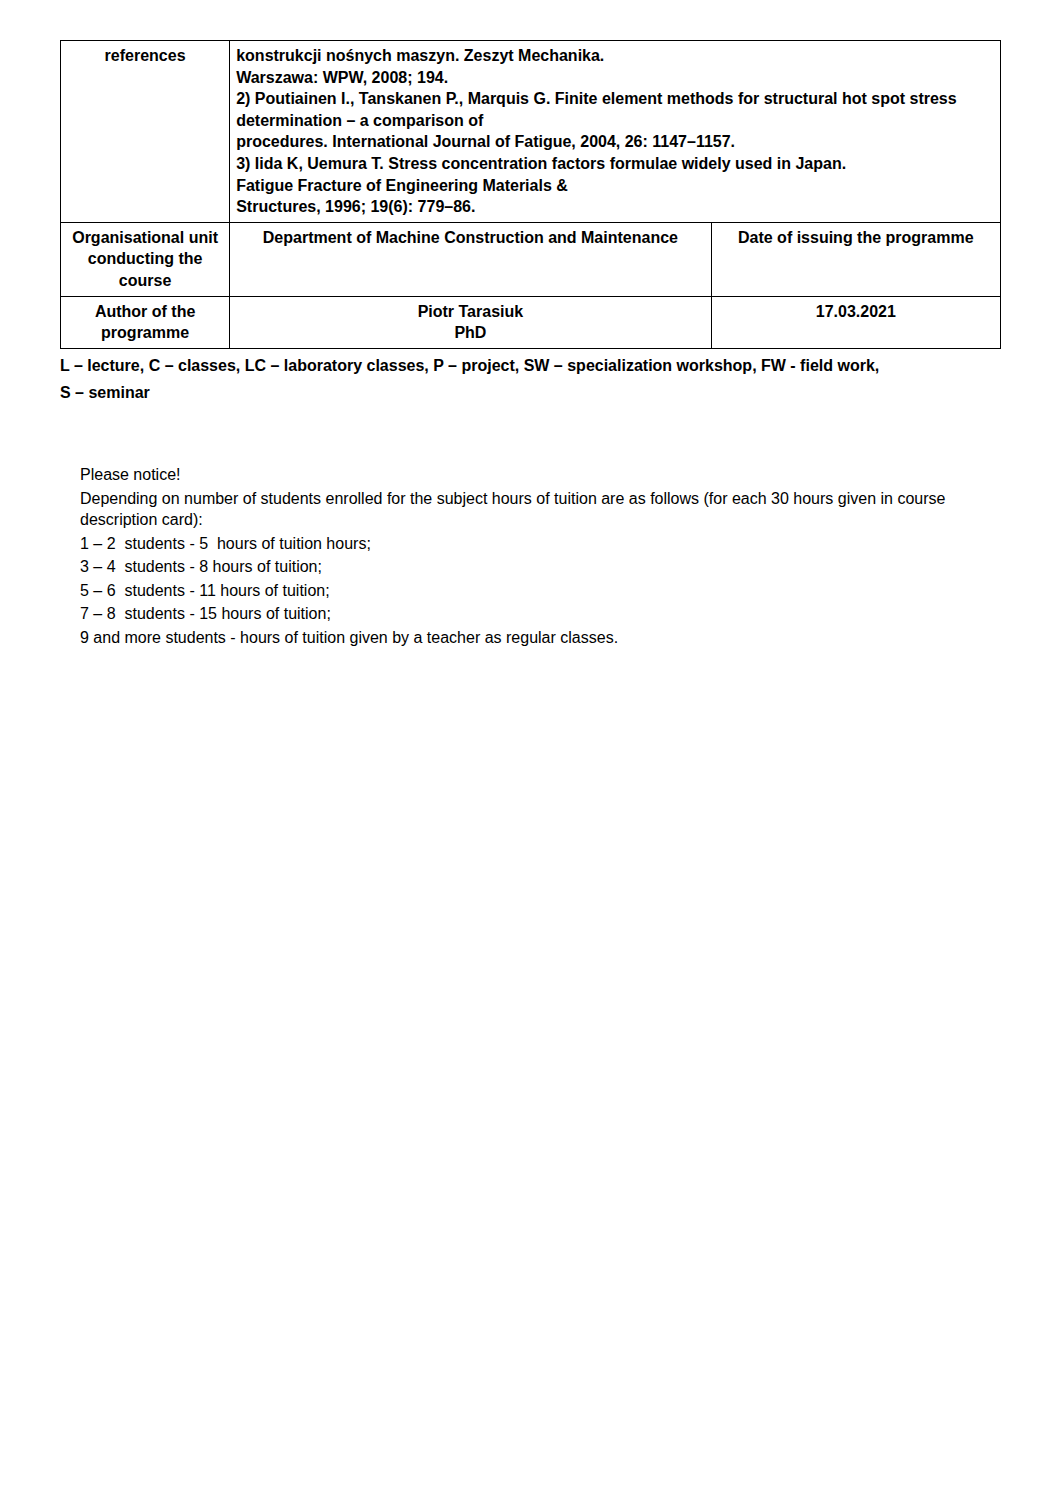| references | konstrukcji nośnych maszyn. Zeszyt Mechanika. Warszawa: WPW, 2008; 194. 2) Poutiainen I., Tanskanen P., Marquis G. Finite element methods for structural hot spot stress determination – a comparison of procedures. International Journal of Fatigue, 2004, 26: 1147–1157. 3) Iida K, Uemura T. Stress concentration factors formulae widely used in Japan. Fatigue Fracture of Engineering Materials & Structures, 1996; 19(6): 779–86. |
| Organisational unit conducting the course | Department of Machine Construction and Maintenance | Date of issuing the programme |
| Author of the programme | Piotr Tarasiuk PhD | 17.03.2021 |
L – lecture, C – classes, LC – laboratory classes, P – project, SW – specialization workshop, FW - field work,
S – seminar
Please notice!
Depending on number of students enrolled for the subject hours of tuition are as follows (for each 30 hours given in course description card):
1 – 2 students - 5 hours of tuition hours;
3 – 4 students - 8 hours of tuition;
5 – 6 students - 11 hours of tuition;
7 – 8 students - 15 hours of tuition;
9 and more students - hours of tuition given by a teacher as regular classes.